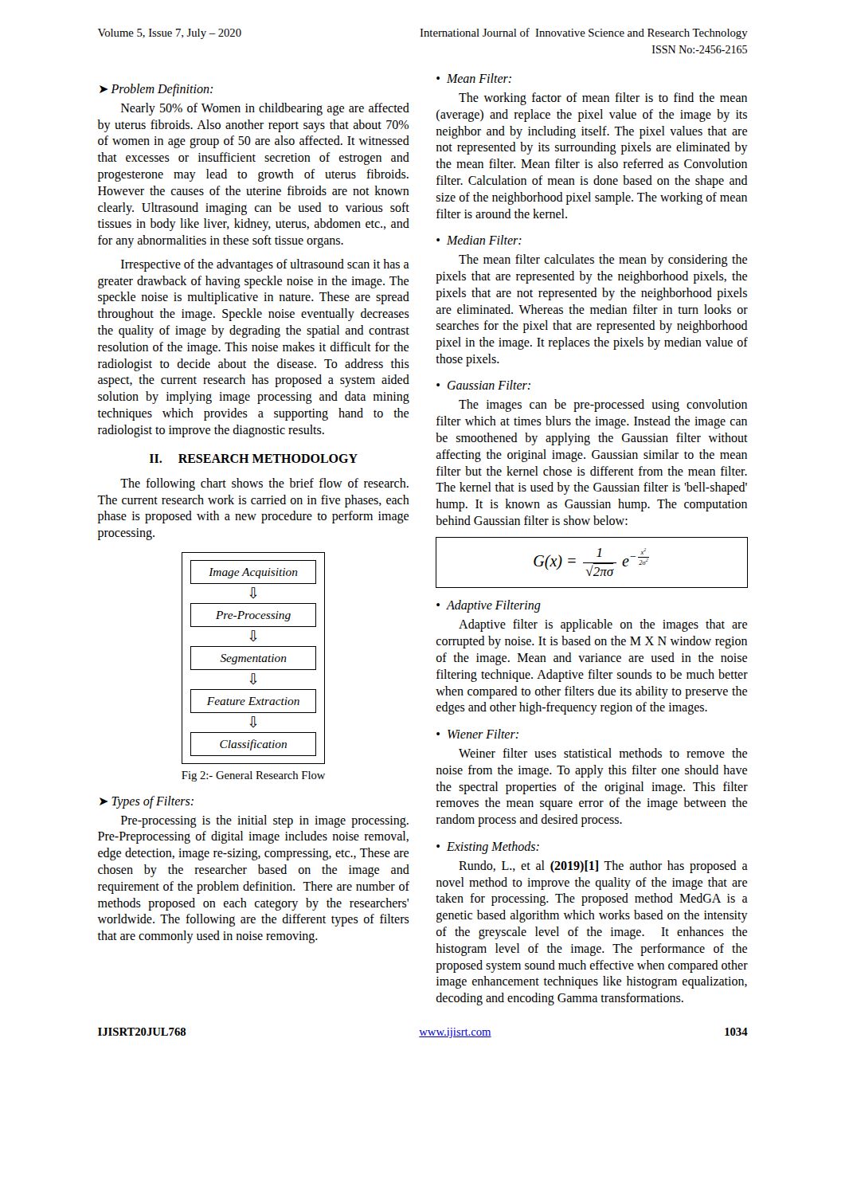Volume 5, Issue 7, July – 2020
International Journal of Innovative Science and Research Technology
ISSN No:-2456-2165
Problem Definition:
Nearly 50% of Women in childbearing age are affected by uterus fibroids. Also another report says that about 70% of women in age group of 50 are also affected. It witnessed that excesses or insufficient secretion of estrogen and progesterone may lead to growth of uterus fibroids. However the causes of the uterine fibroids are not known clearly. Ultrasound imaging can be used to various soft tissues in body like liver, kidney, uterus, abdomen etc., and for any abnormalities in these soft tissue organs.
Irrespective of the advantages of ultrasound scan it has a greater drawback of having speckle noise in the image. The speckle noise is multiplicative in nature. These are spread throughout the image. Speckle noise eventually decreases the quality of image by degrading the spatial and contrast resolution of the image. This noise makes it difficult for the radiologist to decide about the disease. To address this aspect, the current research has proposed a system aided solution by implying image processing and data mining techniques which provides a supporting hand to the radiologist to improve the diagnostic results.
II. RESEARCH METHODOLOGY
The following chart shows the brief flow of research. The current research work is carried on in five phases, each phase is proposed with a new procedure to perform image processing.
Image Acquisition
⇩
Pre-Processing
⇩
Segmentation
⇩
Feature Extraction
⇩
Classification
Fig 2:- General Research Flow
Types of Filters:
Pre-processing is the initial step in image processing. Pre-Preprocessing of digital image includes noise removal, edge detection, image re-sizing, compressing, etc., These are chosen by the researcher based on the image and requirement of the problem definition. There are number of methods proposed on each category by the researchers' worldwide. The following are the different types of filters that are commonly used in noise removing.
Mean Filter:
The working factor of mean filter is to find the mean (average) and replace the pixel value of the image by its neighbor and by including itself. The pixel values that are not represented by its surrounding pixels are eliminated by the mean filter. Mean filter is also referred as Convolution filter. Calculation of mean is done based on the shape and size of the neighborhood pixel sample. The working of mean filter is around the kernel.
Median Filter:
The mean filter calculates the mean by considering the pixels that are represented by the neighborhood pixels, the pixels that are not represented by the neighborhood pixels are eliminated. Whereas the median filter in turn looks or searches for the pixel that are represented by neighborhood pixel in the image. It replaces the pixels by median value of those pixels.
Gaussian Filter:
The images can be pre-processed using convolution filter which at times blurs the image. Instead the image can be smoothened by applying the Gaussian filter without affecting the original image. Gaussian similar to the mean filter but the kernel chose is different from the mean filter. The kernel that is used by the Gaussian filter is 'bell-shaped' hump. It is known as Gaussian hump. The computation behind Gaussian filter is show below:
G(x) = 1 √2πσ e−x22σ2
Adaptive Filtering
Adaptive filter is applicable on the images that are corrupted by noise. It is based on the M X N window region of the image. Mean and variance are used in the noise filtering technique. Adaptive filter sounds to be much better when compared to other filters due its ability to preserve the edges and other high-frequency region of the images.
Wiener Filter:
Weiner filter uses statistical methods to remove the noise from the image. To apply this filter one should have the spectral properties of the original image. This filter removes the mean square error of the image between the random process and desired process.
Existing Methods:
Rundo, L., et al (2019)[1] The author has proposed a novel method to improve the quality of the image that are taken for processing. The proposed method MedGA is a genetic based algorithm which works based on the intensity of the greyscale level of the image. It enhances the histogram level of the image. The performance of the proposed system sound much effective when compared other image enhancement techniques like histogram equalization, decoding and encoding Gamma transformations.
IJISRT20JUL768
www.ijisrt.com
1034